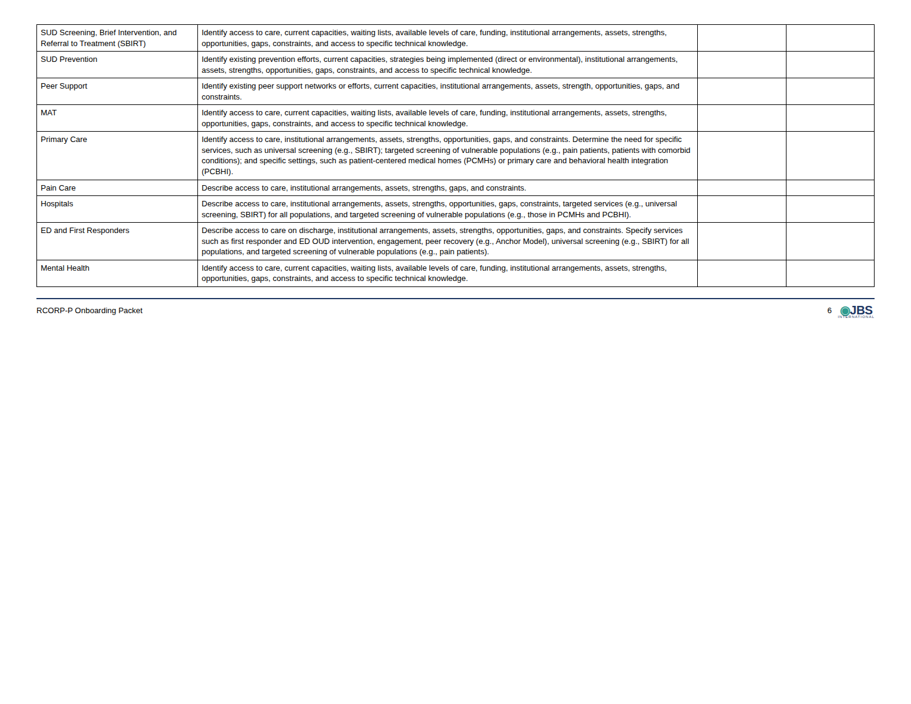| SUD Screening, Brief Intervention, and Referral to Treatment (SBIRT) | Identify access to care, current capacities, waiting lists, available levels of care, funding, institutional arrangements, assets, strengths, opportunities, gaps, constraints, and access to specific technical knowledge. | | |
| SUD Prevention | Identify existing prevention efforts, current capacities, strategies being implemented (direct or environmental), institutional arrangements, assets, strengths, opportunities, gaps, constraints, and access to specific technical knowledge. | | |
| Peer Support | Identify existing peer support networks or efforts, current capacities, institutional arrangements, assets, strength, opportunities, gaps, and constraints. | | |
| MAT | Identify access to care, current capacities, waiting lists, available levels of care, funding, institutional arrangements, assets, strengths, opportunities, gaps, constraints, and access to specific technical knowledge. | | |
| Primary Care | Identify access to care, institutional arrangements, assets, strengths, opportunities, gaps, and constraints. Determine the need for specific services, such as universal screening (e.g., SBIRT); targeted screening of vulnerable populations (e.g., pain patients, patients with comorbid conditions); and specific settings, such as patient-centered medical homes (PCMHs) or primary care and behavioral health integration (PCBHI). | | |
| Pain Care | Describe access to care, institutional arrangements, assets, strengths, gaps, and constraints. | | |
| Hospitals | Describe access to care, institutional arrangements, assets, strengths, opportunities, gaps, constraints, targeted services (e.g., universal screening, SBIRT) for all populations, and targeted screening of vulnerable populations (e.g., those in PCMHs and PCBHI). | | |
| ED and First Responders | Describe access to care on discharge, institutional arrangements, assets, strengths, opportunities, gaps, and constraints. Specify services such as first responder and ED OUD intervention, engagement, peer recovery (e.g., Anchor Model), universal screening (e.g., SBIRT) for all populations, and targeted screening of vulnerable populations (e.g., pain patients). | | |
| Mental Health | Identify access to care, current capacities, waiting lists, available levels of care, funding, institutional arrangements, assets, strengths, opportunities, gaps, constraints, and access to specific technical knowledge. | | |
RCORP-P Onboarding Packet
6 ◉JBS
INTERNATIONAL